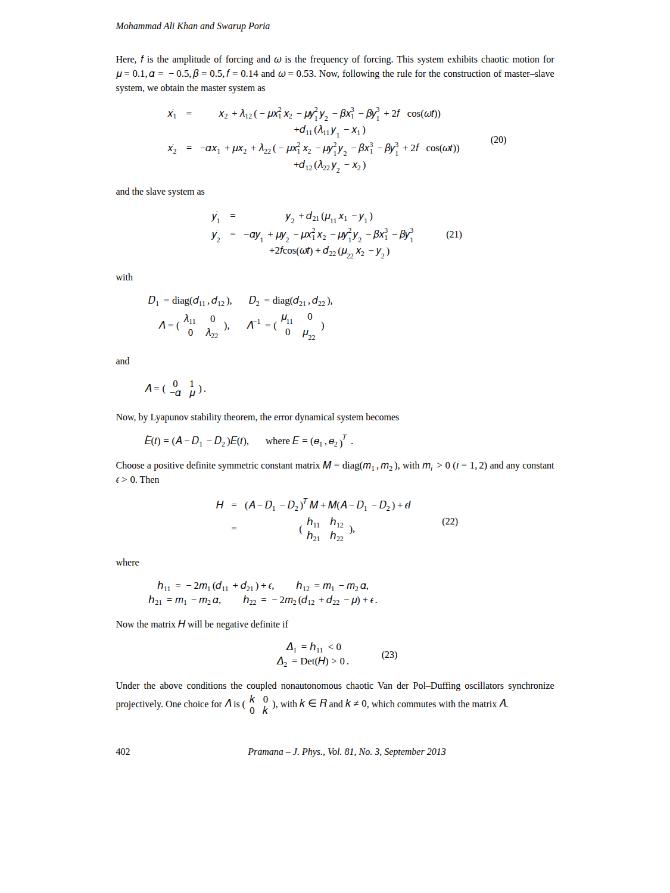Mohammad Ali Khan and Swarup Poria
Here, f is the amplitude of forcing and ω is the frequency of forcing. This system exhibits chaotic motion for μ=0.1,α=−0.5,β=0.5,f=0.14 and ω=0.53. Now, following the rule for the construction of master–slave system, we obtain the master system as
x1˙ = x2 + λ12 ( −μx12x2 −μy12y2 −βx13 −βy13 +2f cos(ωt) ) +d11(λ11y1−x1) x2˙ = −αx1 +μx2 +λ22 ( −μx12x2 −μy12y2 −βx13 −βy13 +2f cos(ωt) ) +d12(λ22y2−x2)
(20)
and the slave system as
y1˙ = y2 +d21(μ11x1−y1) y2˙ = −αy1 +μy2 −μx12x2 −μy12y2 −βx13 −βy13 +2fcos(ωt) +d22(μ22x2−y2)
(21)
with
D1=diag(d11,d12) , D2=diag(d21,d22), Λ= ( λ110 0λ22 ) , Λ−1= ( μ110 0μ22 )
and
A= ( 01 −αμ ) .
Now, by Lyapunov stability theorem, the error dynamical system becomes
E˙(t)= (A−D1−D2) E(t), where E=(e1,e2)T.
Choose a positive definite symmetric constant matrix M=diag(m1,m2), with mi>0 (i=1,2) and any constant ϵ>0. Then
H = (A−D1−D2)T M+M (A−D1−D2) +ϵI = ( h11h12 h21h22 ),
(22)
where
h11=−2m1(d11+d21)+ϵ, h12=m1−m2α, h21=m1−m2α, h22=−2m2(d12+d22−μ)+ϵ.
Now the matrix H will be negative definite if
Δ1=h11<0 Δ2=Det(H)>0.
(23)
Under the above conditions the coupled nonautonomous chaotic Van der Pol–Duffing oscillators synchronize projectively. One choice for Λ is (k00k), with k∈R and k≠0, which commutes with the matrix A.
402 Pramana – J. Phys., Vol. 81, No. 3, September 2013